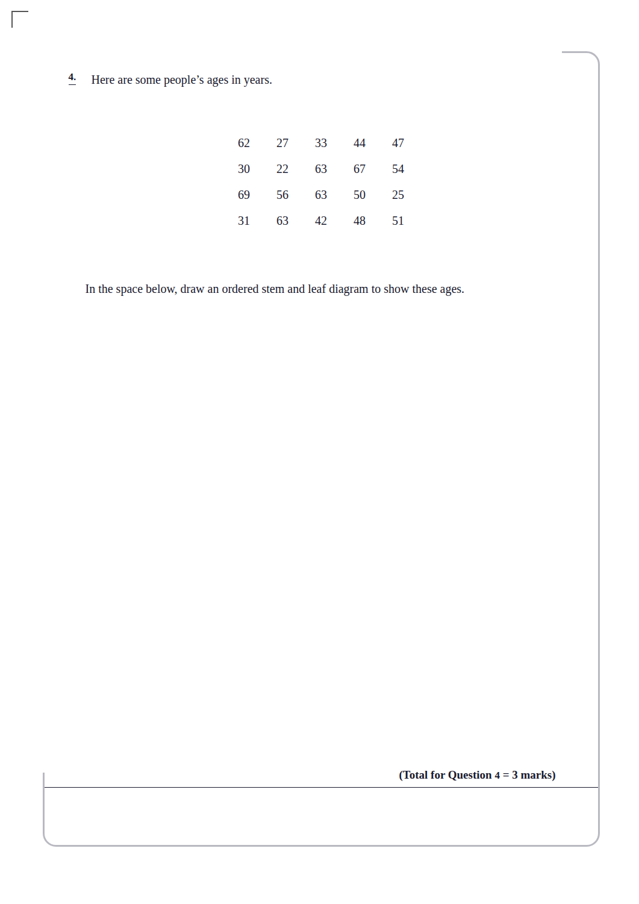4.
Here are some people’s ages in years.
| 62 | 27 | 33 | 44 | 47 |
| 30 | 22 | 63 | 67 | 54 |
| 69 | 56 | 63 | 50 | 25 |
| 31 | 63 | 42 | 48 | 51 |
In the space below, draw an ordered stem and leaf diagram to show these ages.
(Total for Question 4 = 3 marks)